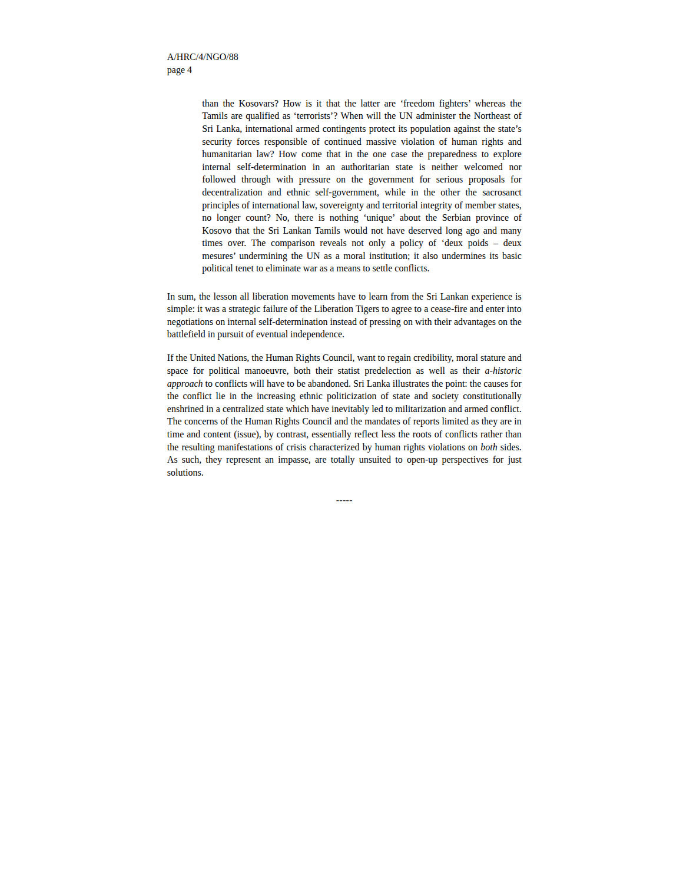A/HRC/4/NGO/88
page 4
than the Kosovars? How is it that the latter are ‘freedom fighters’ whereas the Tamils are qualified as ‘terrorists’? When will the UN administer the Northeast of Sri Lanka, international armed contingents protect its population against the state’s security forces responsible of continued massive violation of human rights and humanitarian law? How come that in the one case the preparedness to explore internal self-determination in an authoritarian state is neither welcomed nor followed through with pressure on the government for serious proposals for decentralization and ethnic self-government, while in the other the sacrosanct principles of international law, sovereignty and territorial integrity of member states, no longer count? No, there is nothing ‘unique’ about the Serbian province of Kosovo that the Sri Lankan Tamils would not have deserved long ago and many times over. The comparison reveals not only a policy of ‘deux poids – deux mesures’ undermining the UN as a moral institution; it also undermines its basic political tenet to eliminate war as a means to settle conflicts.
In sum, the lesson all liberation movements have to learn from the Sri Lankan experience is simple: it was a strategic failure of the Liberation Tigers to agree to a cease-fire and enter into negotiations on internal self-determination instead of pressing on with their advantages on the battlefield in pursuit of eventual independence.
If the United Nations, the Human Rights Council, want to regain credibility, moral stature and space for political manoeuvre, both their statist predelection as well as their a-historic approach to conflicts will have to be abandoned. Sri Lanka illustrates the point: the causes for the conflict lie in the increasing ethnic politicization of state and society constitutionally enshrined in a centralized state which have inevitably led to militarization and armed conflict. The concerns of the Human Rights Council and the mandates of reports limited as they are in time and content (issue), by contrast, essentially reflect less the roots of conflicts rather than the resulting manifestations of crisis characterized by human rights violations on both sides. As such, they represent an impasse, are totally unsuited to open-up perspectives for just solutions.
-----